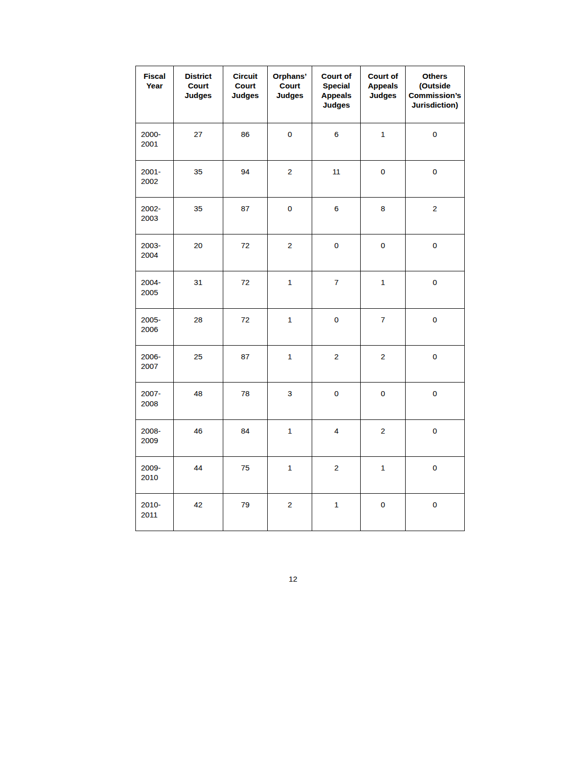| Fiscal Year | District Court Judges | Circuit Court Judges | Orphans’ Court Judges | Court of Special Appeals Judges | Court of Appeals Judges | Others (Outside Commission’s Jurisdiction) |
| --- | --- | --- | --- | --- | --- | --- |
| 2000-2001 | 27 | 86 | 0 | 6 | 1 | 0 |
| 2001-2002 | 35 | 94 | 2 | 11 | 0 | 0 |
| 2002-2003 | 35 | 87 | 0 | 6 | 8 | 2 |
| 2003-2004 | 20 | 72 | 2 | 0 | 0 | 0 |
| 2004-2005 | 31 | 72 | 1 | 7 | 1 | 0 |
| 2005-2006 | 28 | 72 | 1 | 0 | 7 | 0 |
| 2006-2007 | 25 | 87 | 1 | 2 | 2 | 0 |
| 2007-2008 | 48 | 78 | 3 | 0 | 0 | 0 |
| 2008-2009 | 46 | 84 | 1 | 4 | 2 | 0 |
| 2009-2010 | 44 | 75 | 1 | 2 | 1 | 0 |
| 2010-2011 | 42 | 79 | 2 | 1 | 0 | 0 |
12